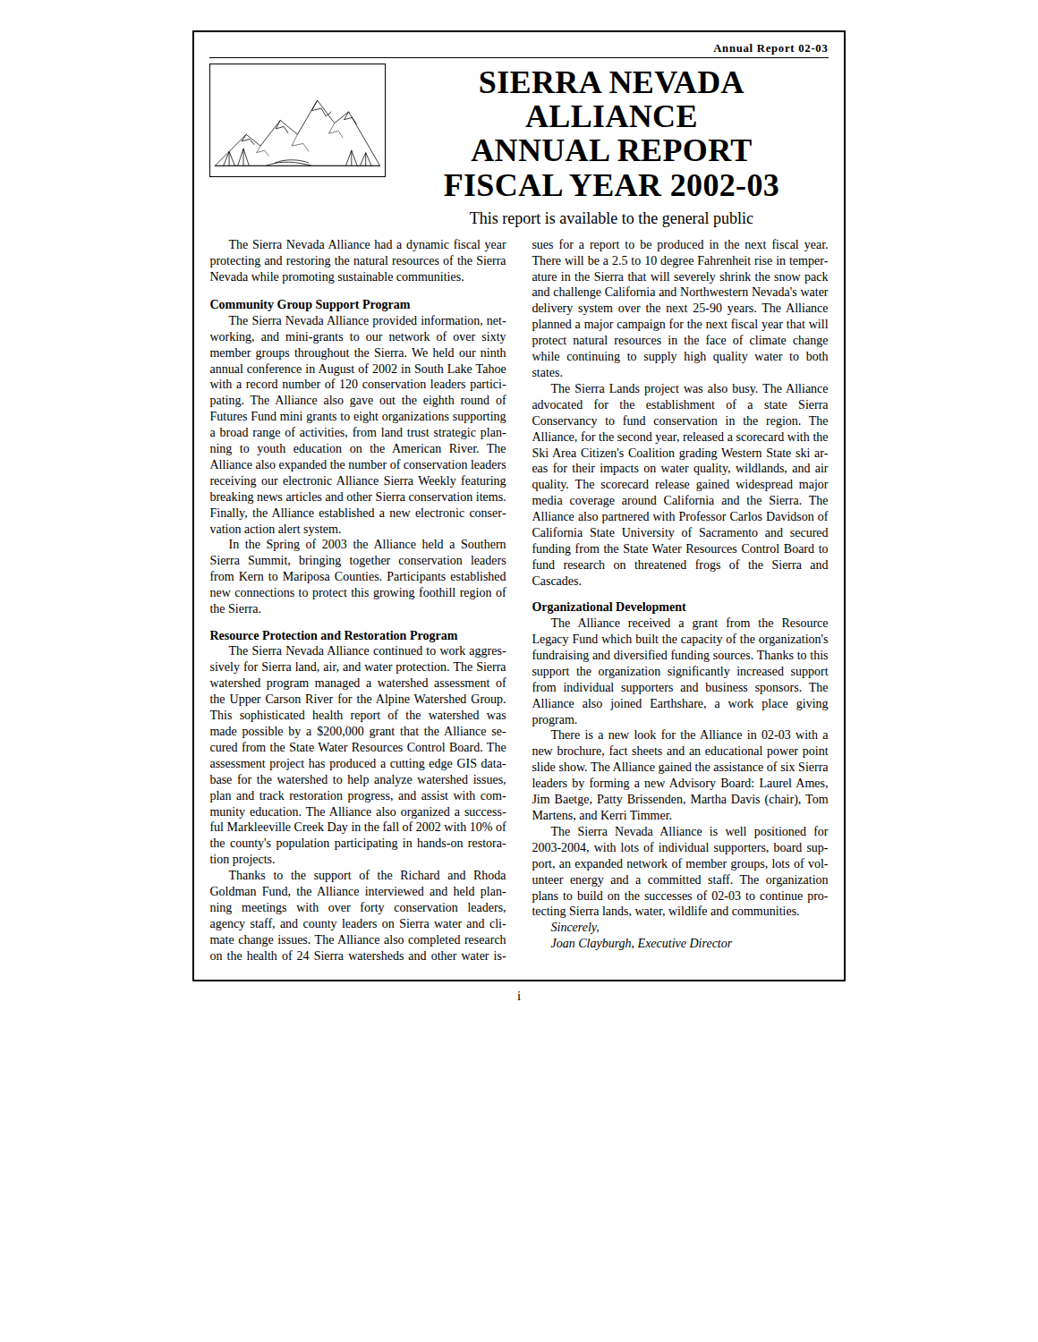Annual Report 02-03
SIERRA NEVADA ALLIANCE
ANNUAL REPORT
FISCAL YEAR 2002-03
This report is available to the general public
The Sierra Nevada Alliance had a dynamic fiscal year protecting and restoring the natural resources of the Sierra Nevada while promoting sustainable communities.
Community Group Support Program
The Sierra Nevada Alliance provided information, networking, and mini-grants to our network of over sixty member groups throughout the Sierra. We held our ninth annual conference in August of 2002 in South Lake Tahoe with a record number of 120 conservation leaders participating. The Alliance also gave out the eighth round of Futures Fund mini grants to eight organizations supporting a broad range of activities, from land trust strategic planning to youth education on the American River. The Alliance also expanded the number of conservation leaders receiving our electronic Alliance Sierra Weekly featuring breaking news articles and other Sierra conservation items. Finally, the Alliance established a new electronic conservation action alert system.
In the Spring of 2003 the Alliance held a Southern Sierra Summit, bringing together conservation leaders from Kern to Mariposa Counties. Participants established new connections to protect this growing foothill region of the Sierra.
Resource Protection and Restoration Program
The Sierra Nevada Alliance continued to work aggressively for Sierra land, air, and water protection. The Sierra watershed program managed a watershed assessment of the Upper Carson River for the Alpine Watershed Group. This sophisticated health report of the watershed was made possible by a $200,000 grant that the Alliance secured from the State Water Resources Control Board. The assessment project has produced a cutting edge GIS database for the watershed to help analyze watershed issues, plan and track restoration progress, and assist with community education. The Alliance also organized a successful Markleeville Creek Day in the fall of 2002 with 10% of the county's population participating in hands-on restoration projects.
Thanks to the support of the Richard and Rhoda Goldman Fund, the Alliance interviewed and held planning meetings with over forty conservation leaders, agency staff, and county leaders on Sierra water and climate change issues. The Alliance also completed research on the health of 24 Sierra watersheds and other water issues for a report to be produced in the next fiscal year. There will be a 2.5 to 10 degree Fahrenheit rise in temperature in the Sierra that will severely shrink the snow pack and challenge California and Northwestern Nevada's water delivery system over the next 25-90 years. The Alliance planned a major campaign for the next fiscal year that will protect natural resources in the face of climate change while continuing to supply high quality water to both states.
The Sierra Lands project was also busy. The Alliance advocated for the establishment of a state Sierra Conservancy to fund conservation in the region. The Alliance, for the second year, released a scorecard with the Ski Area Citizen's Coalition grading Western State ski areas for their impacts on water quality, wildlands, and air quality. The scorecard release gained widespread major media coverage around California and the Sierra. The Alliance also partnered with Professor Carlos Davidson of California State University of Sacramento and secured funding from the State Water Resources Control Board to fund research on threatened frogs of the Sierra and Cascades.
Organizational Development
The Alliance received a grant from the Resource Legacy Fund which built the capacity of the organization's fundraising and diversified funding sources. Thanks to this support the organization significantly increased support from individual supporters and business sponsors. The Alliance also joined Earthshare, a work place giving program.
There is a new look for the Alliance in 02-03 with a new brochure, fact sheets and an educational power point slide show. The Alliance gained the assistance of six Sierra leaders by forming a new Advisory Board: Laurel Ames, Jim Baetge, Patty Brissenden, Martha Davis (chair), Tom Martens, and Kerri Timmer.
The Sierra Nevada Alliance is well positioned for 2003-2004, with lots of individual supporters, board support, an expanded network of member groups, lots of volunteer energy and a committed staff. The organization plans to build on the successes of 02-03 to continue protecting Sierra lands, water, wildlife and communities.
Sincerely,
Joan Clayburgh, Executive Director
i